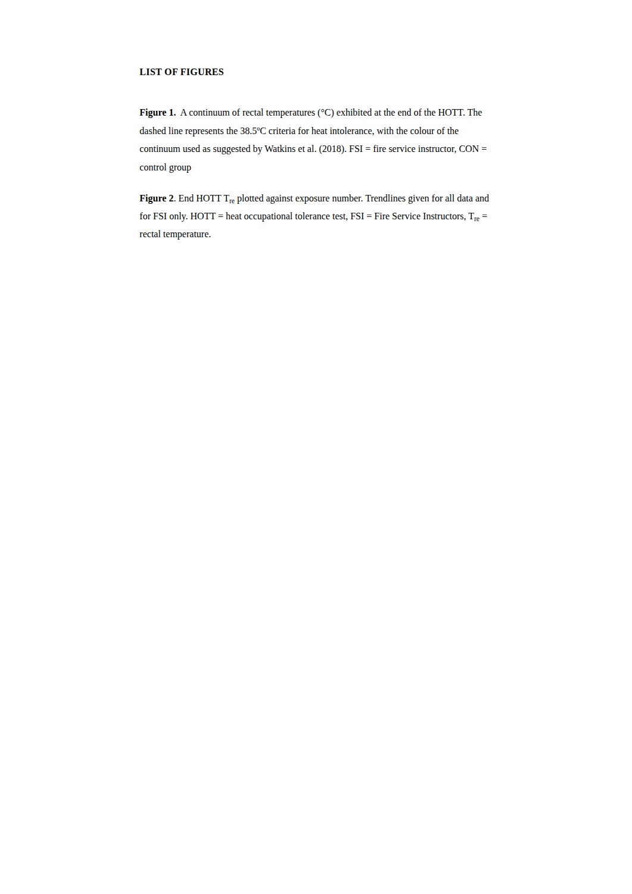LIST OF FIGURES
Figure 1. A continuum of rectal temperatures (°C) exhibited at the end of the HOTT. The dashed line represents the 38.5ºC criteria for heat intolerance, with the colour of the continuum used as suggested by Watkins et al. (2018). FSI = fire service instructor, CON = control group
Figure 2. End HOTT Tre plotted against exposure number. Trendlines given for all data and for FSI only. HOTT = heat occupational tolerance test, FSI = Fire Service Instructors, Tre = rectal temperature.